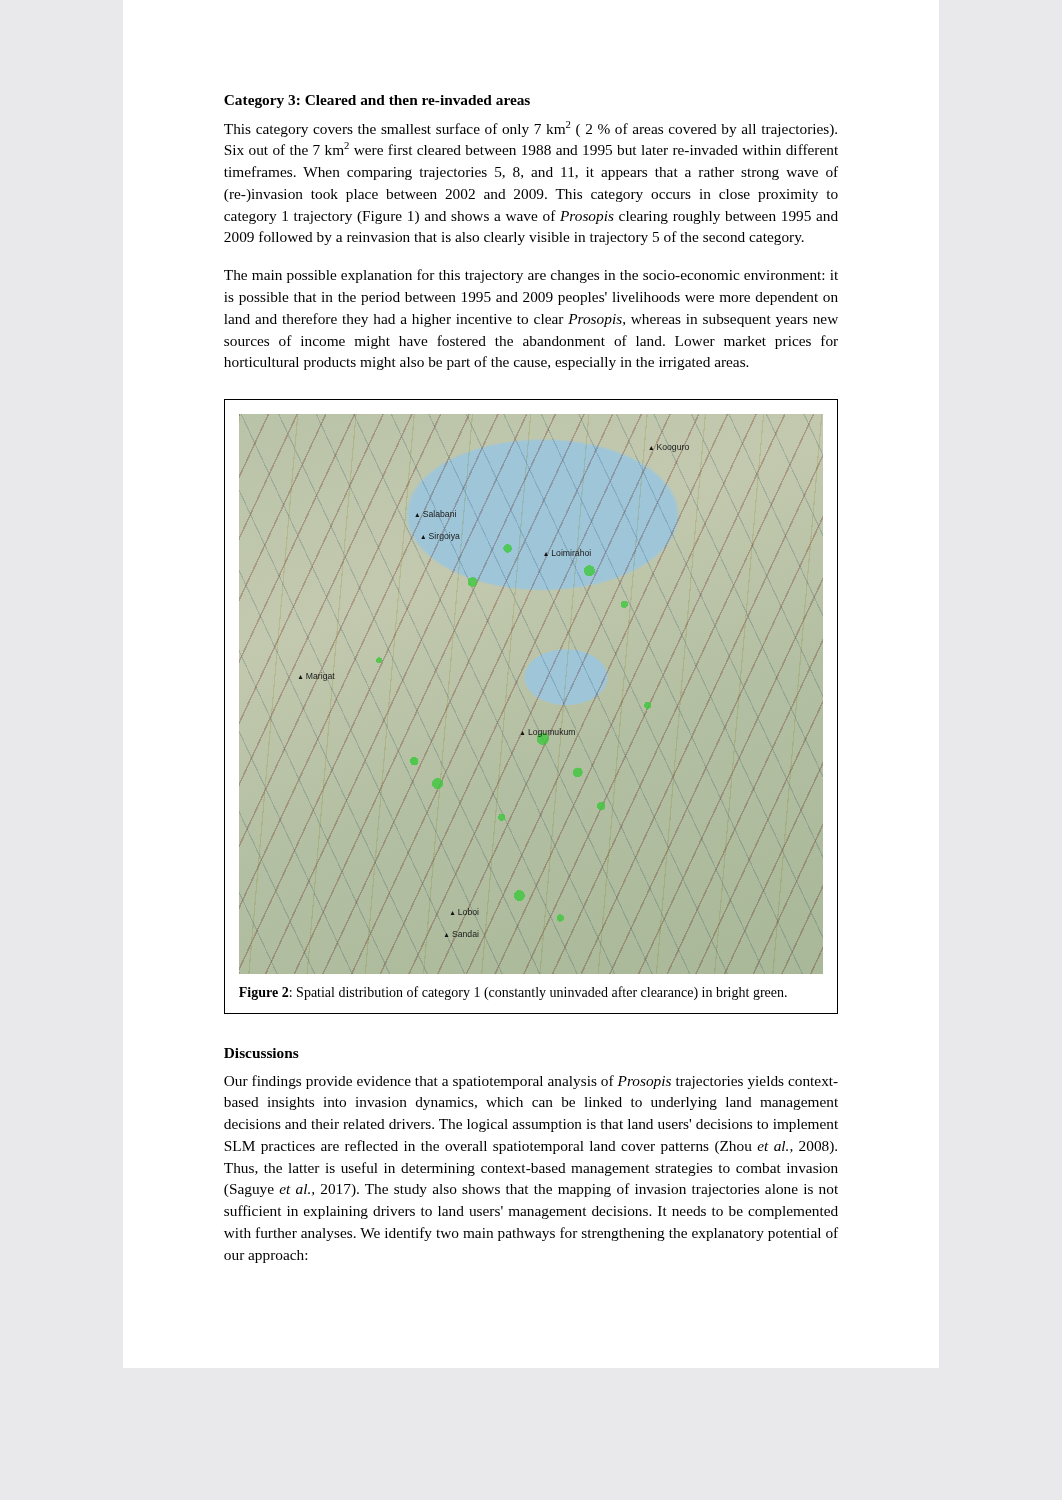Category 3: Cleared and then re-invaded areas
This category covers the smallest surface of only 7 km2 ( 2 % of areas covered by all trajectories). Six out of the 7 km2 were first cleared between 1988 and 1995 but later re-invaded within different timeframes. When comparing trajectories 5, 8, and 11, it appears that a rather strong wave of (re-)invasion took place between 2002 and 2009. This category occurs in close proximity to category 1 trajectory (Figure 1) and shows a wave of Prosopis clearing roughly between 1995 and 2009 followed by a reinvasion that is also clearly visible in trajectory 5 of the second category.
The main possible explanation for this trajectory are changes in the socio-economic environment: it is possible that in the period between 1995 and 2009 peoples' livelihoods were more dependent on land and therefore they had a higher incentive to clear Prosopis, whereas in subsequent years new sources of income might have fostered the abandonment of land. Lower market prices for horticultural products might also be part of the cause, especially in the irrigated areas.
Kooguro Salabani Sirgoiya Loimirahoi Marigat Logumukum Loboi Sandai
Figure 2: Spatial distribution of category 1 (constantly uninvaded after clearance) in bright green.
Discussions
Our findings provide evidence that a spatiotemporal analysis of Prosopis trajectories yields context-based insights into invasion dynamics, which can be linked to underlying land management decisions and their related drivers. The logical assumption is that land users' decisions to implement SLM practices are reflected in the overall spatiotemporal land cover patterns (Zhou et al., 2008). Thus, the latter is useful in determining context-based management strategies to combat invasion (Saguye et al., 2017). The study also shows that the mapping of invasion trajectories alone is not sufficient in explaining drivers to land users' management decisions. It needs to be complemented with further analyses. We identify two main pathways for strengthening the explanatory potential of our approach: